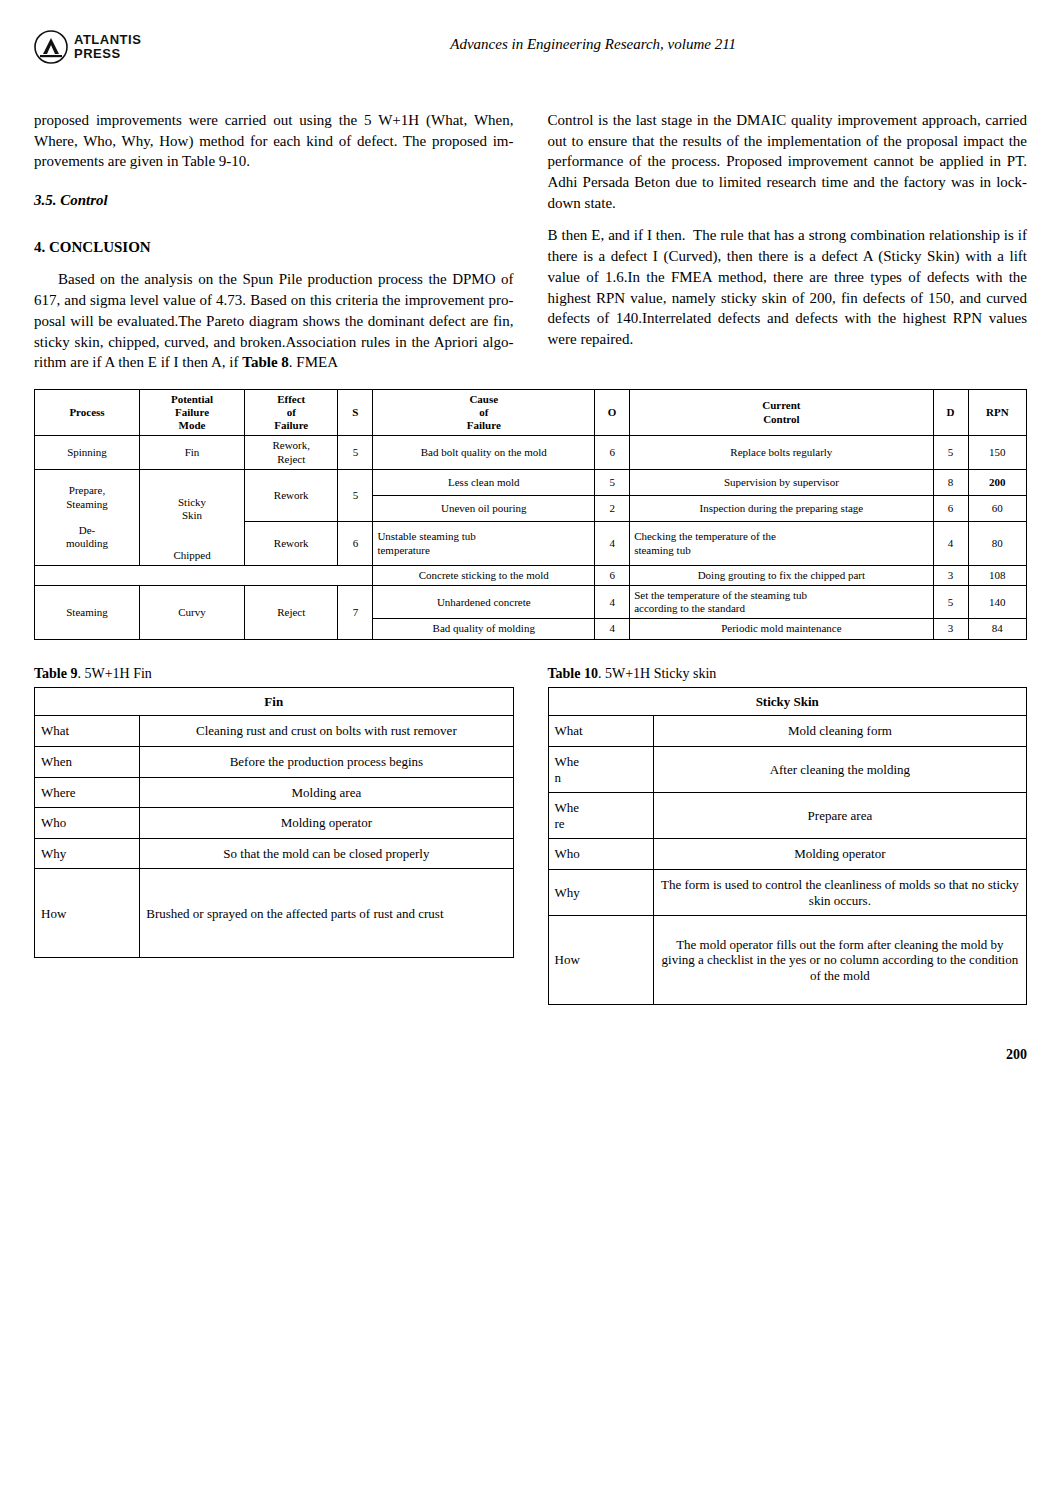ATLANTIS PRESS
Advances in Engineering Research, volume 211
proposed improvements were carried out using the 5 W+1H (What, When, Where, Who, Why, How) method for each kind of defect. The proposed improvements are given in Table 9-10.
3.5. Control
4. CONCLUSION
Based on the analysis on the Spun Pile production process the DPMO of 617, and sigma level value of 4.73. Based on this criteria the improvement proposal will be evaluated.The Pareto diagram shows the dominant defect are fin, sticky skin, chipped, curved, and broken.Association rules in the Apriori algorithm are if A then E if I then A, if Table 8. FMEA
Control is the last stage in the DMAIC quality improvement approach, carried out to ensure that the results of the implementation of the proposal impact the performance of the process. Proposed improvement cannot be applied in PT. Adhi Persada Beton due to limited research time and the factory was in lockdown state.
B then E, and if I then. The rule that has a strong combination relationship is if there is a defect I (Curved), then there is a defect A (Sticky Skin) with a lift value of 1.6.In the FMEA method, there are three types of defects with the highest RPN value, namely sticky skin of 200, fin defects of 150, and curved defects of 140.Interrelated defects and defects with the highest RPN values were repaired.
| Process | Potential Failure Mode | Effect of Failure | S | Cause of Failure | O | Current Control | D | RPN |
| --- | --- | --- | --- | --- | --- | --- | --- | --- |
| Spinning | Fin | Rework, Reject | 5 | Bad bolt quality on the mold | 6 | Replace bolts regularly | 5 | 150 |
| Prepare, Steaming De- moulding | Sticky Skin Chipped | Rework | 5 | Less clean mold | 5 | Supervision by supervisor | 8 | 200 |
| Uneven oil pouring | 2 | Inspection during the preparing stage | 6 | 60 |
| Rework | 6 | Unstable steaming tub temperature | 4 | Checking the temperature of the steaming tub | 4 | 80 |
| | Concrete sticking to the mold | 6 | Doing grouting to fix the chipped part | 3 | 108 |
| Steaming | Curvy | Reject | 7 | Unhardened concrete | 4 | Set the temperature of the steaming tub according to the standard | 5 | 140 |
| Bad quality of molding | 4 | Periodic mold maintenance | 3 | 84 |
Table 9. 5W+1H Fin
| Fin |
| --- |
| What | Cleaning rust and crust on bolts with rust remover |
| When | Before the production process begins |
| Where | Molding area |
| Who | Molding operator |
| Why | So that the mold can be closed properly |
| How | Brushed or sprayed on the affected parts of rust and crust |
Table 10. 5W+1H Sticky skin
| Sticky Skin |
| --- |
| What | Mold cleaning form |
| Whe n | After cleaning the molding |
| Whe re | Prepare area |
| Who | Molding operator |
| Why | The form is used to control the cleanliness of molds so that no sticky skin occurs. |
| How | The mold operator fills out the form after cleaning the mold by giving a checklist in the yes or no column according to the condition of the mold |
200